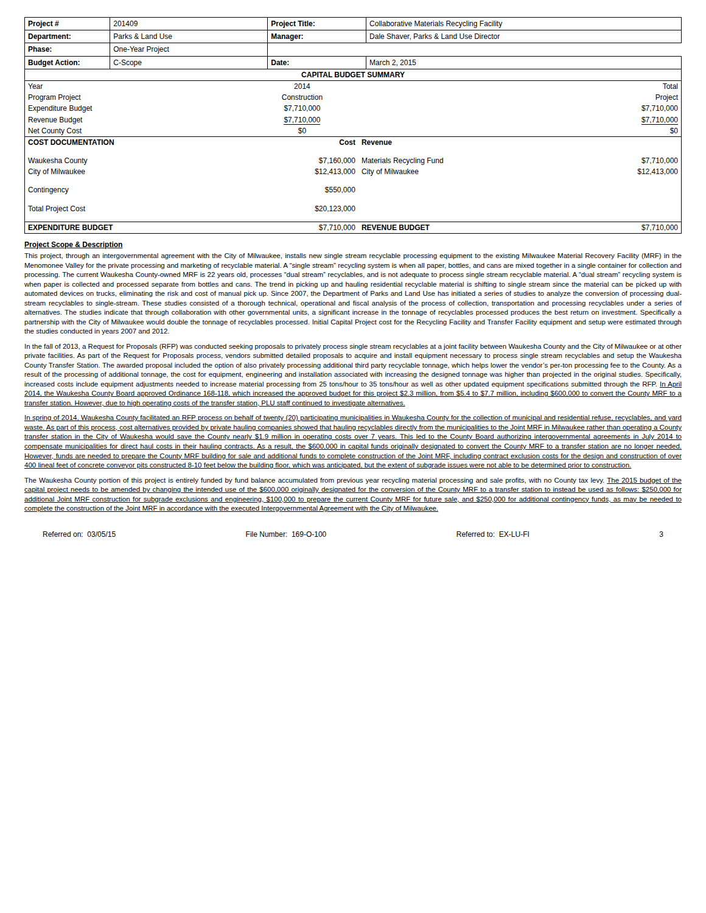| Project # | 201409 | Project Title: | Collaborative Materials Recycling Facility |
| Department: | Parks & Land Use | Manager: | Dale Shaver, Parks & Land Use Director |
| Phase: | One-Year Project | | |
| Budget Action: | C-Scope | Date: | March 2, 2015 |
| CAPITAL BUDGET SUMMARY |
| Year | 2014 | | Total |
| Program Project | Construction | | Project |
| Expenditure Budget | $7,710,000 | | $7,710,000 |
| Revenue Budget | $7,710,000 | | $7,710,000 |
| Net County Cost | $0 | | $0 |
| COST DOCUMENTATION | Cost | Revenue | |
| Waukesha County | $7,160,000 | Materials Recycling Fund | $7,710,000 |
| City of Milwaukee | $12,413,000 | City of Milwaukee | $12,413,000 |
| Contingency | $550,000 | | |
| Total Project Cost | $20,123,000 | | |
| EXPENDITURE BUDGET | $7,710,000 | REVENUE BUDGET | $7,710,000 |
Project Scope & Description
This project, through an intergovernmental agreement with the City of Milwaukee, installs new single stream recyclable processing equipment to the existing Milwaukee Material Recovery Facility (MRF) in the Menomonee Valley for the private processing and marketing of recyclable material. A “single stream” recycling system is when all paper, bottles, and cans are mixed together in a single container for collection and processing. The current Waukesha County-owned MRF is 22 years old, processes “dual stream” recyclables, and is not adequate to process single stream recyclable material. A “dual stream” recycling system is when paper is collected and processed separate from bottles and cans. The trend in picking up and hauling residential recyclable material is shifting to single stream since the material can be picked up with automated devices on trucks, eliminating the risk and cost of manual pick up. Since 2007, the Department of Parks and Land Use has initiated a series of studies to analyze the conversion of processing dual-stream recyclables to single-stream. These studies consisted of a thorough technical, operational and fiscal analysis of the process of collection, transportation and processing recyclables under a series of alternatives. The studies indicate that through collaboration with other governmental units, a significant increase in the tonnage of recyclables processed produces the best return on investment. Specifically a partnership with the City of Milwaukee would double the tonnage of recyclables processed. Initial Capital Project cost for the Recycling Facility and Transfer Facility equipment and setup were estimated through the studies conducted in years 2007 and 2012.
In the fall of 2013, a Request for Proposals (RFP) was conducted seeking proposals to privately process single stream recyclables at a joint facility between Waukesha County and the City of Milwaukee or at other private facilities. As part of the Request for Proposals process, vendors submitted detailed proposals to acquire and install equipment necessary to process single stream recyclables and setup the Waukesha County Transfer Station. The awarded proposal included the option of also privately processing additional third party recyclable tonnage, which helps lower the vendor’s per-ton processing fee to the County. As a result of the processing of additional tonnage, the cost for equipment, engineering and installation associated with increasing the designed tonnage was higher than projected in the original studies. Specifically, increased costs include equipment adjustments needed to increase material processing from 25 tons/hour to 35 tons/hour as well as other updated equipment specifications submitted through the RFP. In April 2014, the Waukesha County Board approved Ordinance 168-118, which increased the approved budget for this project $2.3 million, from $5.4 to $7.7 million, including $600,000 to convert the County MRF to a transfer station. However, due to high operating costs of the transfer station, PLU staff continued to investigate alternatives.
In spring of 2014, Waukesha County facilitated an RFP process on behalf of twenty (20) participating municipalities in Waukesha County for the collection of municipal and residential refuse, recyclables, and yard waste. As part of this process, cost alternatives provided by private hauling companies showed that hauling recyclables directly from the municipalities to the Joint MRF in Milwaukee rather than operating a County transfer station in the City of Waukesha would save the County nearly $1.9 million in operating costs over 7 years. This led to the County Board authorizing intergovernmental agreements in July 2014 to compensate municipalities for direct haul costs in their hauling contracts. As a result, the $600,000 in capital funds originally designated to convert the County MRF to a transfer station are no longer needed. However, funds are needed to prepare the County MRF building for sale and additional funds to complete construction of the Joint MRF, including contract exclusion costs for the design and construction of over 400 lineal feet of concrete conveyor pits constructed 8-10 feet below the building floor, which was anticipated, but the extent of subgrade issues were not able to be determined prior to construction.
The Waukesha County portion of this project is entirely funded by fund balance accumulated from previous year recycling material processing and sale profits, with no County tax levy. The 2015 budget of the capital project needs to be amended by changing the intended use of the $600,000 originally designated for the conversion of the County MRF to a transfer station to instead be used as follows: $250,000 for additional Joint MRF construction for subgrade exclusions and engineering, $100,000 to prepare the current County MRF for future sale, and $250,000 for additional contingency funds, as may be needed to complete the construction of the Joint MRF in accordance with the executed Intergovernmental Agreement with the City of Milwaukee.
Referred on: 03/05/15 File Number: 169-O-100 Referred to: EX-LU-FI 3